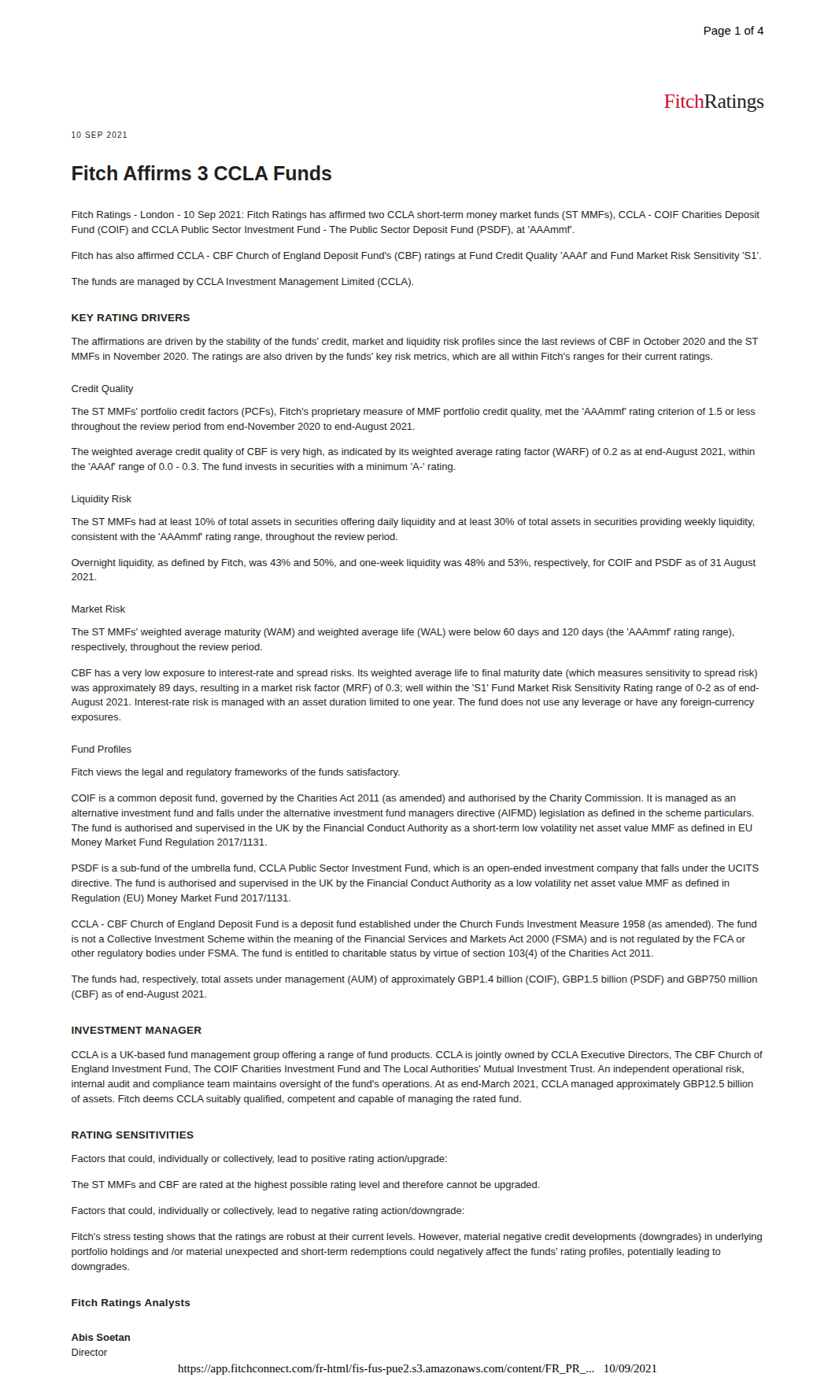Page 1 of 4
Fitch Ratings
10 SEP 2021
Fitch Affirms 3 CCLA Funds
Fitch Ratings - London - 10 Sep 2021: Fitch Ratings has affirmed two CCLA short-term money market funds (ST MMFs), CCLA - COIF Charities Deposit Fund (COIF) and CCLA Public Sector Investment Fund - The Public Sector Deposit Fund (PSDF), at 'AAAmmf'.
Fitch has also affirmed CCLA - CBF Church of England Deposit Fund's (CBF) ratings at Fund Credit Quality 'AAAf' and Fund Market Risk Sensitivity 'S1'.
The funds are managed by CCLA Investment Management Limited (CCLA).
KEY RATING DRIVERS
The affirmations are driven by the stability of the funds' credit, market and liquidity risk profiles since the last reviews of CBF in October 2020 and the ST MMFs in November 2020. The ratings are also driven by the funds' key risk metrics, which are all within Fitch's ranges for their current ratings.
Credit Quality
The ST MMFs' portfolio credit factors (PCFs), Fitch's proprietary measure of MMF portfolio credit quality, met the 'AAAmmf' rating criterion of 1.5 or less throughout the review period from end-November 2020 to end-August 2021.
The weighted average credit quality of CBF is very high, as indicated by its weighted average rating factor (WARF) of 0.2 as at end-August 2021, within the 'AAAf' range of 0.0 - 0.3. The fund invests in securities with a minimum 'A-' rating.
Liquidity Risk
The ST MMFs had at least 10% of total assets in securities offering daily liquidity and at least 30% of total assets in securities providing weekly liquidity, consistent with the 'AAAmmf' rating range, throughout the review period.
Overnight liquidity, as defined by Fitch, was 43% and 50%, and one-week liquidity was 48% and 53%, respectively, for COIF and PSDF as of 31 August 2021.
Market Risk
The ST MMFs' weighted average maturity (WAM) and weighted average life (WAL) were below 60 days and 120 days (the 'AAAmmf' rating range), respectively, throughout the review period.
CBF has a very low exposure to interest-rate and spread risks. Its weighted average life to final maturity date (which measures sensitivity to spread risk) was approximately 89 days, resulting in a market risk factor (MRF) of 0.3; well within the 'S1' Fund Market Risk Sensitivity Rating range of 0-2 as of end-August 2021. Interest-rate risk is managed with an asset duration limited to one year. The fund does not use any leverage or have any foreign-currency exposures.
Fund Profiles
Fitch views the legal and regulatory frameworks of the funds satisfactory.
COIF is a common deposit fund, governed by the Charities Act 2011 (as amended) and authorised by the Charity Commission. It is managed as an alternative investment fund and falls under the alternative investment fund managers directive (AIFMD) legislation as defined in the scheme particulars. The fund is authorised and supervised in the UK by the Financial Conduct Authority as a short-term low volatility net asset value MMF as defined in EU Money Market Fund Regulation 2017/1131.
PSDF is a sub-fund of the umbrella fund, CCLA Public Sector Investment Fund, which is an open-ended investment company that falls under the UCITS directive. The fund is authorised and supervised in the UK by the Financial Conduct Authority as a low volatility net asset value MMF as defined in Regulation (EU) Money Market Fund 2017/1131.
CCLA - CBF Church of England Deposit Fund is a deposit fund established under the Church Funds Investment Measure 1958 (as amended). The fund is not a Collective Investment Scheme within the meaning of the Financial Services and Markets Act 2000 (FSMA) and is not regulated by the FCA or other regulatory bodies under FSMA. The fund is entitled to charitable status by virtue of section 103(4) of the Charities Act 2011.
The funds had, respectively, total assets under management (AUM) of approximately GBP1.4 billion (COIF), GBP1.5 billion (PSDF) and GBP750 million (CBF) as of end-August 2021.
INVESTMENT MANAGER
CCLA is a UK-based fund management group offering a range of fund products. CCLA is jointly owned by CCLA Executive Directors, The CBF Church of England Investment Fund, The COIF Charities Investment Fund and The Local Authorities' Mutual Investment Trust. An independent operational risk, internal audit and compliance team maintains oversight of the fund's operations. At as end-March 2021, CCLA managed approximately GBP12.5 billion of assets. Fitch deems CCLA suitably qualified, competent and capable of managing the rated fund.
RATING SENSITIVITIES
Factors that could, individually or collectively, lead to positive rating action/upgrade:
The ST MMFs and CBF are rated at the highest possible rating level and therefore cannot be upgraded.
Factors that could, individually or collectively, lead to negative rating action/downgrade:
Fitch's stress testing shows that the ratings are robust at their current levels. However, material negative credit developments (downgrades) in underlying portfolio holdings and /or material unexpected and short-term redemptions could negatively affect the funds' rating profiles, potentially leading to downgrades.
Fitch Ratings Analysts
Abis Soetan
Director
https://app.fitchconnect.com/fr-html/fis-fus-pue2.s3.amazonaws.com/content/FR_PR_... 10/09/2021